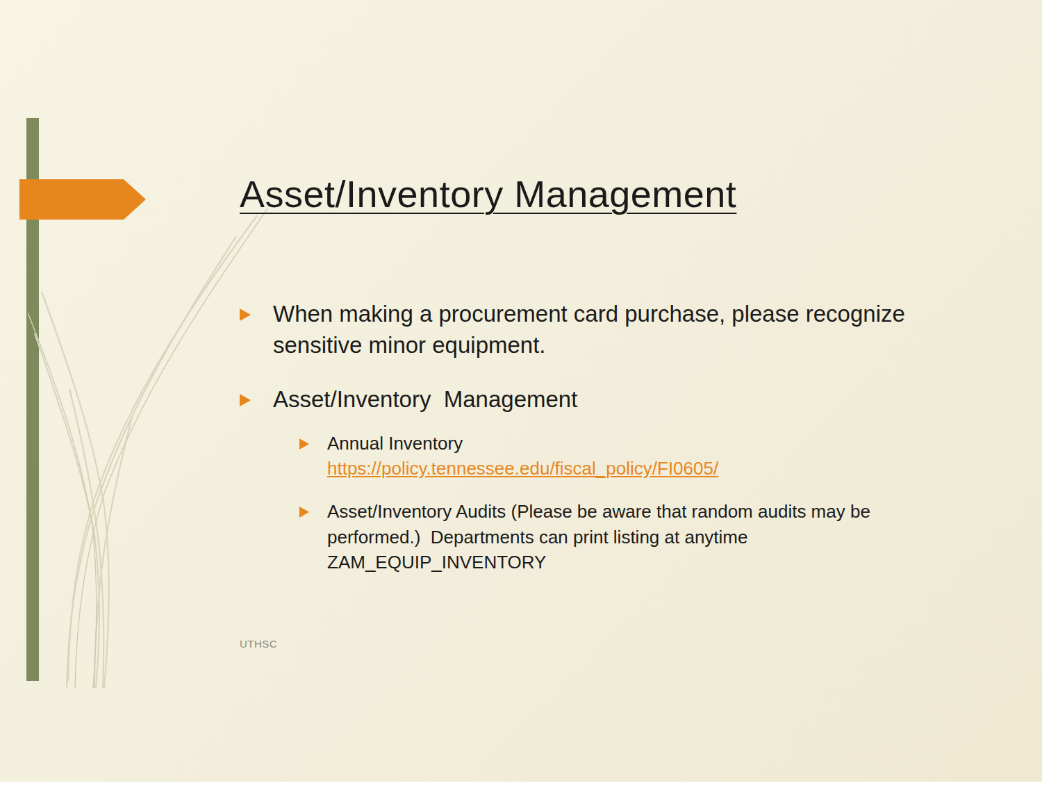Asset/Inventory Management
When making a procurement card purchase, please recognize sensitive minor equipment.
Asset/Inventory Management
Annual Inventory
https://policy.tennessee.edu/fiscal_policy/FI0605/
Asset/Inventory Audits (Please be aware that random audits may be performed.) Departments can print listing at anytime ZAM_EQUIP_INVENTORY
UTHSC